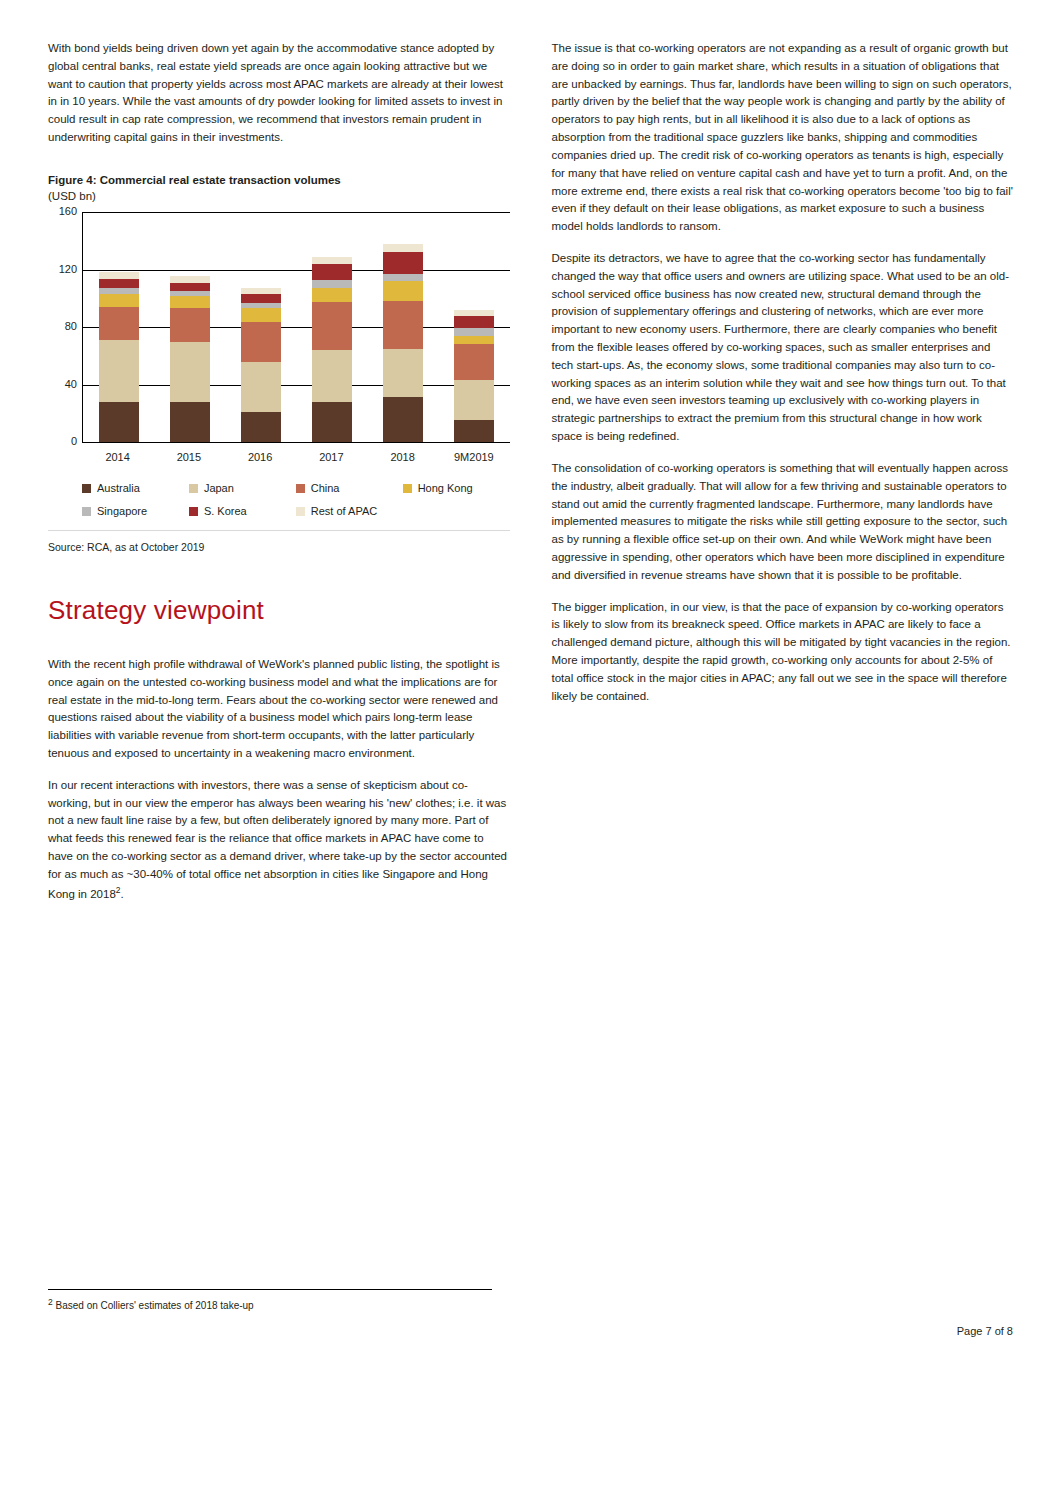With bond yields being driven down yet again by the accommodative stance adopted by global central banks, real estate yield spreads are once again looking attractive but we want to caution that property yields across most APAC markets are already at their lowest in in 10 years. While the vast amounts of dry powder looking for limited assets to invest in could result in cap rate compression, we recommend that investors remain prudent in underwriting capital gains in their investments.
Figure 4: Commercial real estate transaction volumes
(USD bn)
160
120
80
40
0
2014 2015 2016 2017 2018 9M2019
Australia
Japan
China
Hong Kong
Singapore
S. Korea
Rest of APAC
Source: RCA, as at October 2019
Strategy viewpoint
With the recent high profile withdrawal of WeWork's planned public listing, the spotlight is once again on the untested co-working business model and what the implications are for real estate in the mid-to-long term. Fears about the co-working sector were renewed and questions raised about the viability of a business model which pairs long-term lease liabilities with variable revenue from short-term occupants, with the latter particularly tenuous and exposed to uncertainty in a weakening macro environment.
In our recent interactions with investors, there was a sense of skepticism about co-working, but in our view the emperor has always been wearing his 'new' clothes; i.e. it was not a new fault line raise by a few, but often deliberately ignored by many more. Part of what feeds this renewed fear is the reliance that office markets in APAC have come to have on the co-working sector as a demand driver, where take-up by the sector accounted for as much as ~30-40% of total office net absorption in cities like Singapore and Hong Kong in 20182.
The issue is that co-working operators are not expanding as a result of organic growth but are doing so in order to gain market share, which results in a situation of obligations that are unbacked by earnings. Thus far, landlords have been willing to sign on such operators, partly driven by the belief that the way people work is changing and partly by the ability of operators to pay high rents, but in all likelihood it is also due to a lack of options as absorption from the traditional space guzzlers like banks, shipping and commodities companies dried up. The credit risk of co-working operators as tenants is high, especially for many that have relied on venture capital cash and have yet to turn a profit. And, on the more extreme end, there exists a real risk that co-working operators become 'too big to fail' even if they default on their lease obligations, as market exposure to such a business model holds landlords to ransom.
Despite its detractors, we have to agree that the co-working sector has fundamentally changed the way that office users and owners are utilizing space. What used to be an old-school serviced office business has now created new, structural demand through the provision of supplementary offerings and clustering of networks, which are ever more important to new economy users. Furthermore, there are clearly companies who benefit from the flexible leases offered by co-working spaces, such as smaller enterprises and tech start-ups. As, the economy slows, some traditional companies may also turn to co-working spaces as an interim solution while they wait and see how things turn out. To that end, we have even seen investors teaming up exclusively with co-working players in strategic partnerships to extract the premium from this structural change in how work space is being redefined.
The consolidation of co-working operators is something that will eventually happen across the industry, albeit gradually. That will allow for a few thriving and sustainable operators to stand out amid the currently fragmented landscape. Furthermore, many landlords have implemented measures to mitigate the risks while still getting exposure to the sector, such as by running a flexible office set-up on their own. And while WeWork might have been aggressive in spending, other operators which have been more disciplined in expenditure and diversified in revenue streams have shown that it is possible to be profitable.
The bigger implication, in our view, is that the pace of expansion by co-working operators is likely to slow from its breakneck speed. Office markets in APAC are likely to face a challenged demand picture, although this will be mitigated by tight vacancies in the region. More importantly, despite the rapid growth, co-working only accounts for about 2-5% of total office stock in the major cities in APAC; any fall out we see in the space will therefore likely be contained.
2 Based on Colliers' estimates of 2018 take-up
Page 7 of 8